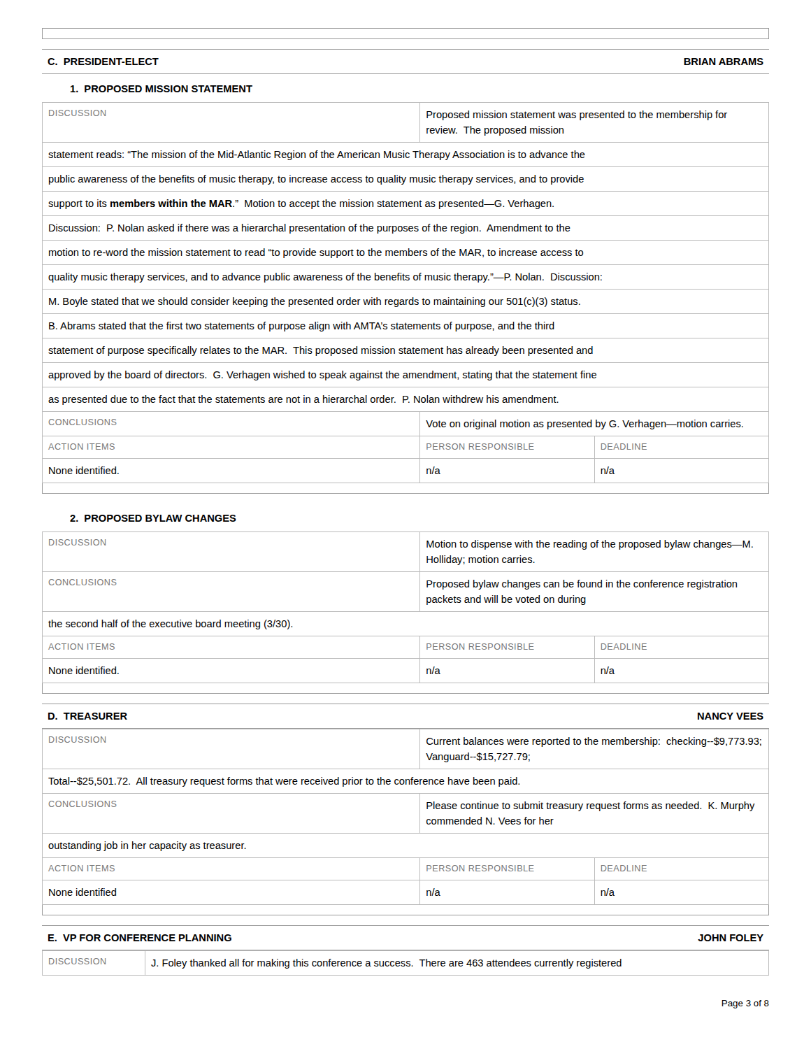C. PRESIDENT-ELECT BRIAN ABRAMS
1. PROPOSED MISSION STATEMENT
| Discussion | Proposed mission statement was presented to the membership for review. The proposed mission |
| statement reads: “The mission of the Mid-Atlantic Region of the American Music Therapy Association is to advance the |
| public awareness of the benefits of music therapy, to increase access to quality music therapy services, and to provide |
| support to its members within the MAR .” Motion to accept the mission statement as presented—G. Verhagen. |
| Discussion: P. Nolan asked if there was a hierarchal presentation of the purposes of the region. Amendment to the |
| motion to re-word the mission statement to read “to provide support to the members of the MAR, to increase access to |
| quality music therapy services, and to advance public awareness of the benefits of music therapy.”—P. Nolan. Discussion: |
| M. Boyle stated that we should consider keeping the presented order with regards to maintaining our 501(c)(3) status. |
| B. Abrams stated that the first two statements of purpose align with AMTA’s statements of purpose, and the third |
| statement of purpose specifically relates to the MAR. This proposed mission statement has already been presented and |
| approved by the board of directors. G. Verhagen wished to speak against the amendment, stating that the statement fine |
| as presented due to the fact that the statements are not in a hierarchal order. P. Nolan withdrew his amendment. |
| Conclusions | Vote on original motion as presented by G. Verhagen—motion carries. |
| Action Items | Person Responsible | Deadline |
| None identified. | n/a | n/a |
2. PROPOSED BYLAW CHANGES
| Discussion | Motion to dispense with the reading of the proposed bylaw changes—M. Holliday; motion carries. |
| Conclusions | Proposed bylaw changes can be found in the conference registration packets and will be voted on during |
| the second half of the executive board meeting (3/30). |
| Action Items | Person Responsible | Deadline |
| None identified. | n/a | n/a |
D. TREASURER NANCY VEES
| Discussion | Current balances were reported to the membership: checking--$9,773.93; Vanguard--$15,727.79; |
| Total--$25,501.72. All treasury request forms that were received prior to the conference have been paid. |
| Conclusions | Please continue to submit treasury request forms as needed. K. Murphy commended N. Vees for her |
| outstanding job in her capacity as treasurer. |
| Action Items | Person Responsible | Deadline |
| None identified | n/a | n/a |
E. VP FOR CONFERENCE PLANNING JOHN FOLEY
| Discussion | J. Foley thanked all for making this conference a success. There are 463 attendees currently registered |
Page 3 of 8